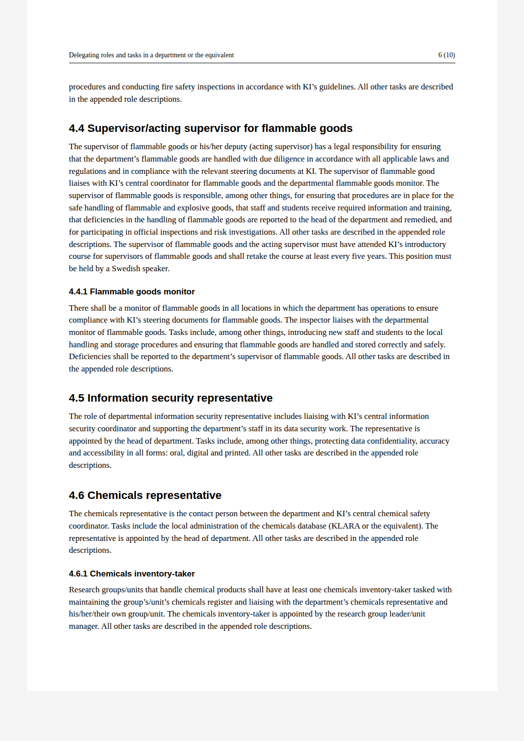Delegating roles and tasks in a department or the equivalent 6 (10)
procedures and conducting fire safety inspections in accordance with KI’s guidelines. All other tasks are described in the appended role descriptions.
4.4 Supervisor/acting supervisor for flammable goods
The supervisor of flammable goods or his/her deputy (acting supervisor) has a legal responsibility for ensuring that the department’s flammable goods are handled with due diligence in accordance with all applicable laws and regulations and in compliance with the relevant steering documents at KI. The supervisor of flammable good liaises with KI’s central coordinator for flammable goods and the departmental flammable goods monitor. The supervisor of flammable goods is responsible, among other things, for ensuring that procedures are in place for the safe handling of flammable and explosive goods, that staff and students receive required information and training, that deficiencies in the handling of flammable goods are reported to the head of the department and remedied, and for participating in official inspections and risk investigations. All other tasks are described in the appended role descriptions. The supervisor of flammable goods and the acting supervisor must have attended KI’s introductory course for supervisors of flammable goods and shall retake the course at least every five years. This position must be held by a Swedish speaker.
4.4.1 Flammable goods monitor
There shall be a monitor of flammable goods in all locations in which the department has operations to ensure compliance with KI’s steering documents for flammable goods. The inspector liaises with the departmental monitor of flammable goods. Tasks include, among other things, introducing new staff and students to the local handling and storage procedures and ensuring that flammable goods are handled and stored correctly and safely. Deficiencies shall be reported to the department’s supervisor of flammable goods. All other tasks are described in the appended role descriptions.
4.5 Information security representative
The role of departmental information security representative includes liaising with KI’s central information security coordinator and supporting the department’s staff in its data security work. The representative is appointed by the head of department. Tasks include, among other things, protecting data confidentiality, accuracy and accessibility in all forms: oral, digital and printed. All other tasks are described in the appended role descriptions.
4.6 Chemicals representative
The chemicals representative is the contact person between the department and KI’s central chemical safety coordinator. Tasks include the local administration of the chemicals database (KLARA or the equivalent). The representative is appointed by the head of department. All other tasks are described in the appended role descriptions.
4.6.1 Chemicals inventory-taker
Research groups/units that handle chemical products shall have at least one chemicals inventory-taker tasked with maintaining the group’s/unit’s chemicals register and liaising with the department’s chemicals representative and his/her/their own group/unit. The chemicals inventory-taker is appointed by the research group leader/unit manager. All other tasks are described in the appended role descriptions.